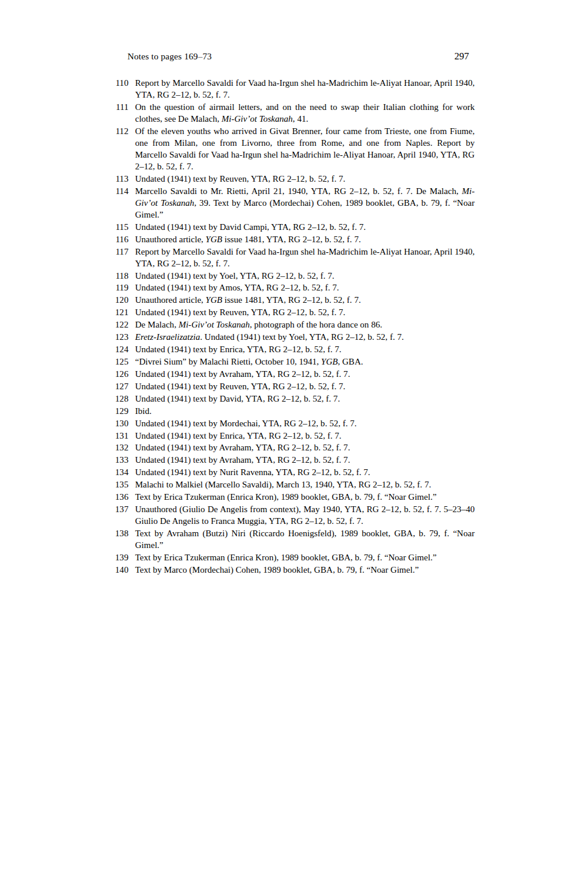Notes to pages 169–73 297
110 Report by Marcello Savaldi for Vaad ha-Irgun shel ha-Madrichim le-Aliyat Hanoar, April 1940, YTA, RG 2–12, b. 52, f. 7.
111 On the question of airmail letters, and on the need to swap their Italian clothing for work clothes, see De Malach, Mi-Giv’ot Toskanah, 41.
112 Of the eleven youths who arrived in Givat Brenner, four came from Trieste, one from Fiume, one from Milan, one from Livorno, three from Rome, and one from Naples. Report by Marcello Savaldi for Vaad ha-Irgun shel ha-Madrichim le-Aliyat Hanoar, April 1940, YTA, RG 2–12, b. 52, f. 7.
113 Undated (1941) text by Reuven, YTA, RG 2–12, b. 52, f. 7.
114 Marcello Savaldi to Mr. Rietti, April 21, 1940, YTA, RG 2–12, b. 52, f. 7. De Malach, Mi-Giv’ot Toskanah, 39. Text by Marco (Mordechai) Cohen, 1989 booklet, GBA, b. 79, f. “Noar Gimel.”
115 Undated (1941) text by David Campi, YTA, RG 2–12, b. 52, f. 7.
116 Unauthored article, YGB issue 1481, YTA, RG 2–12, b. 52, f. 7.
117 Report by Marcello Savaldi for Vaad ha-Irgun shel ha-Madrichim le-Aliyat Hanoar, April 1940, YTA, RG 2–12, b. 52, f. 7.
118 Undated (1941) text by Yoel, YTA, RG 2–12, b. 52, f. 7.
119 Undated (1941) text by Amos, YTA, RG 2–12, b. 52, f. 7.
120 Unauthored article, YGB issue 1481, YTA, RG 2–12, b. 52, f. 7.
121 Undated (1941) text by Reuven, YTA, RG 2–12, b. 52, f. 7.
122 De Malach, Mi-Giv’ot Toskanah, photograph of the hora dance on 86.
123 Eretz-Israelizatzia. Undated (1941) text by Yoel, YTA, RG 2–12, b. 52, f. 7.
124 Undated (1941) text by Enrica, YTA, RG 2–12, b. 52, f. 7.
125“Divrei Sium” by Malachi Rietti, October 10, 1941, YGB, GBA.
126 Undated (1941) text by Avraham, YTA, RG 2–12, b. 52, f. 7.
127 Undated (1941) text by Reuven, YTA, RG 2–12, b. 52, f. 7.
128 Undated (1941) text by David, YTA, RG 2–12, b. 52, f. 7.
129 Ibid.
130 Undated (1941) text by Mordechai, YTA, RG 2–12, b. 52, f. 7.
131 Undated (1941) text by Enrica, YTA, RG 2–12, b. 52, f. 7.
132 Undated (1941) text by Avraham, YTA, RG 2–12, b. 52, f. 7.
133 Undated (1941) text by Avraham, YTA, RG 2–12, b. 52, f. 7.
134 Undated (1941) text by Nurit Ravenna, YTA, RG 2–12, b. 52, f. 7.
135 Malachi to Malkiel (Marcello Savaldi), March 13, 1940, YTA, RG 2–12, b. 52, f. 7.
136 Text by Erica Tzukerman (Enrica Kron), 1989 booklet, GBA, b. 79, f. “Noar Gimel.”
137 Unauthored (Giulio De Angelis from context), May 1940, YTA, RG 2–12, b. 52, f. 7. 5–23–40 Giulio De Angelis to Franca Muggia, YTA, RG 2–12, b. 52, f. 7.
138 Text by Avraham (Butzi) Niri (Riccardo Hoenigsfeld), 1989 booklet, GBA, b. 79, f. “Noar Gimel.”
139 Text by Erica Tzukerman (Enrica Kron), 1989 booklet, GBA, b. 79, f. “Noar Gimel.”
140 Text by Marco (Mordechai) Cohen, 1989 booklet, GBA, b. 79, f. “Noar Gimel.”